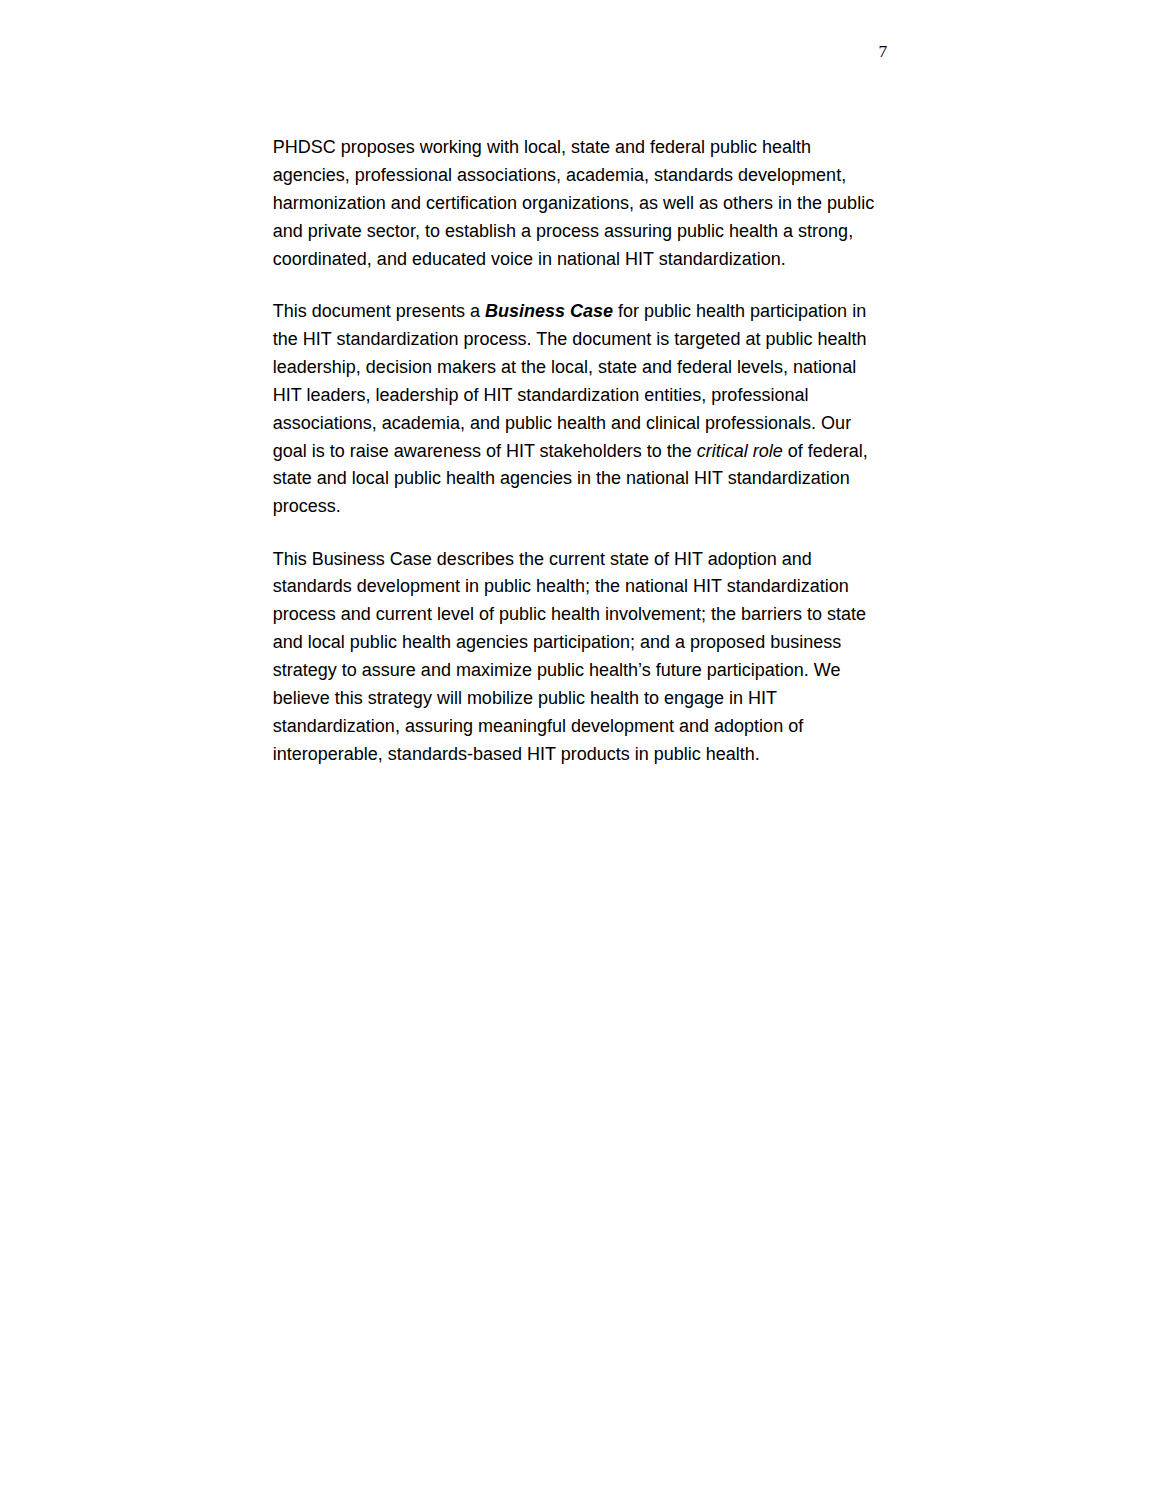7
PHDSC proposes working with local, state and federal public health agencies, professional associations, academia, standards development, harmonization and certification organizations, as well as others in the public and private sector, to establish a process assuring public health a strong, coordinated, and educated voice in national HIT standardization.
This document presents a Business Case for public health participation in the HIT standardization process. The document is targeted at public health leadership, decision makers at the local, state and federal levels, national HIT leaders, leadership of HIT standardization entities, professional associations, academia, and public health and clinical professionals. Our goal is to raise awareness of HIT stakeholders to the critical role of federal, state and local public health agencies in the national HIT standardization process.
This Business Case describes the current state of HIT adoption and standards development in public health; the national HIT standardization process and current level of public health involvement; the barriers to state and local public health agencies participation; and a proposed business strategy to assure and maximize public health’s future participation. We believe this strategy will mobilize public health to engage in HIT standardization, assuring meaningful development and adoption of interoperable, standards-based HIT products in public health.